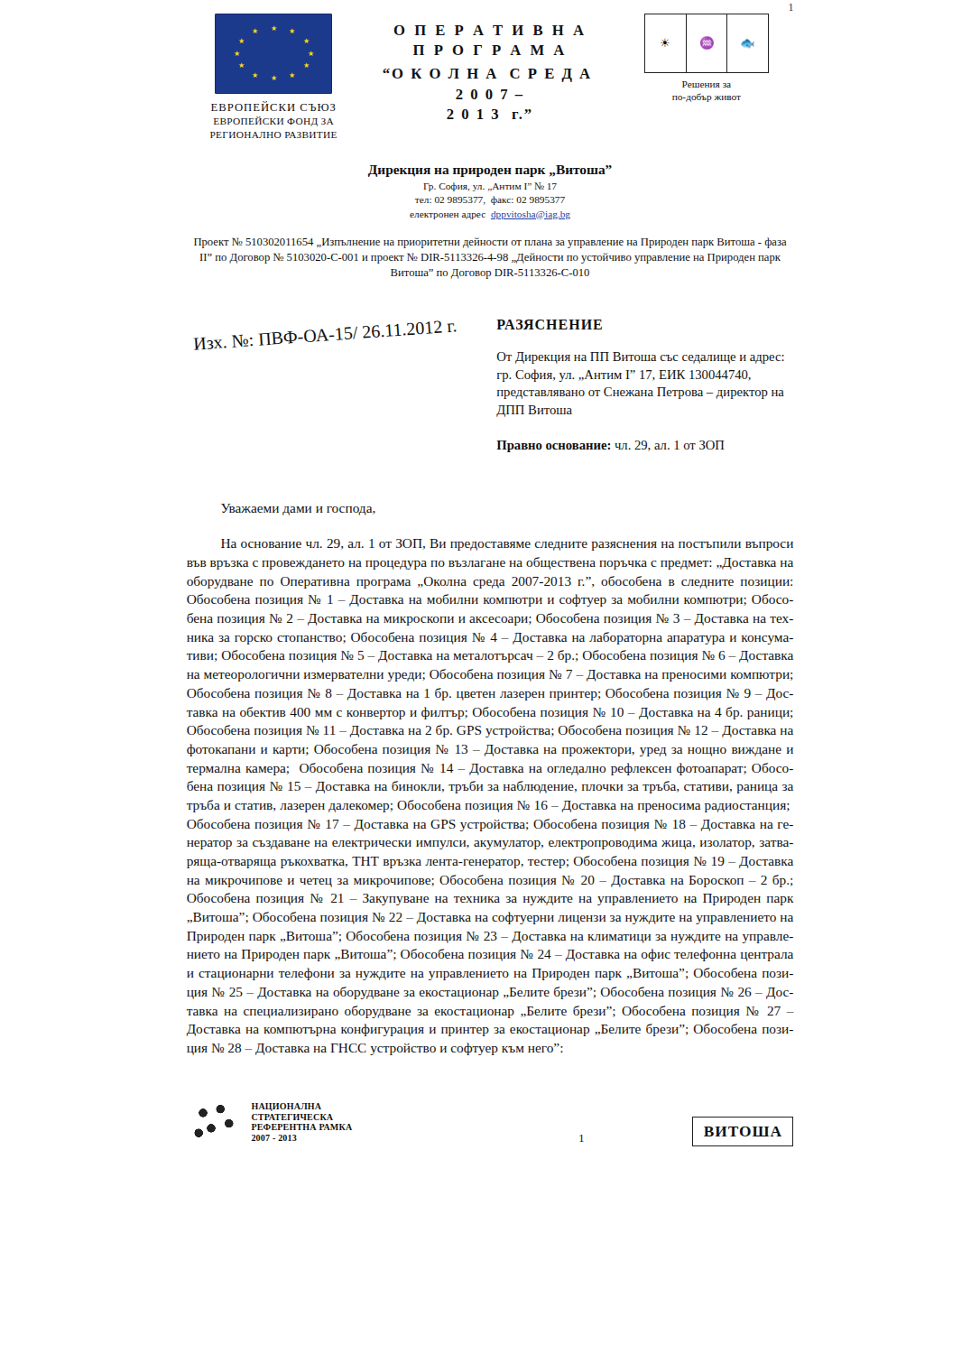1
★ ★ ★ ★ ★ ★ ★ ★ ★ ★ ★ ★
ЕВРОПЕЙСКИ СЪЮЗ
ЕВРОПЕЙСКИ ФОНД ЗА
РЕГИОНАЛНО РАЗВИТИЕ
О П Е Р А Т И В Н А
П Р О Г Р А М А
“О К О Л Н А С Р Е Д А 2 0 0 7 –
2 0 1 3 г.”
☀
♒
🐟
Решения за
по-добър живот
Дирекция на природен парк „Витоша”
Гр. София, ул. „Антим I” № 17
тел: 02 9895377, факс: 02 9895377
електронен адрес dppvitosha@iag.bg
Проект № 510302011654 „Изпълнение на приоритетни дейности от плана за управление на Природен парк Витоша - фаза II” по Договор № 5103020-С-001 и проект № DIR-5113326-4-98 „Дейности по устойчиво управление на Природен парк Витоша” по Договор DIR-5113326-С-010
Изх. №: ПВФ-ОА-15/ 26.11.2012 г.
РАЗЯСНЕНИЕ
От Дирекция на ПП Витоша със седалище и адрес: гр. София, ул. „Антим I” 17, ЕИК 130044740, представлявано от Снежана Петрова – директор на ДПП Витоша
Правно основание: чл. 29, ал. 1 от ЗОП
Уважаеми дами и господа,
На основание чл. 29, ал. 1 от ЗОП, Ви предоставяме следните разяснения на постъпили въпроси във връзка с провеждането на процедура по възлагане на обществена поръчка с предмет: „Доставка на оборудване по Оперативна програма „Околна среда 2007-2013 г.”, обособена в следните позиции: Обособена позиция № 1 – Доставка на мобилни компютри и софтуер за мобилни компютри; Обособена позиция № 2 – Доставка на микроскопи и аксесоари; Обособена позиция № 3 – Доставка на техника за горско стопанство; Обособена позиция № 4 – Доставка на лабораторна апаратура и консумативи; Обособена позиция № 5 – Доставка на металотърсач – 2 бр.; Обособена позиция № 6 – Доставка на метеорологични измервателни уреди; Обособена позиция № 7 – Доставка на преносими компютри; Обособена позиция № 8 – Доставка на 1 бр. цветен лазерен принтер; Обособена позиция № 9 – Доставка на обектив 400 мм с конвертор и филтър; Обособена позиция № 10 – Доставка на 4 бр. раници; Обособена позиция № 11 – Доставка на 2 бр. GPS устройства; Обособена позиция № 12 – Доставка на фотокапани и карти; Обособена позиция № 13 – Доставка на прожектори, уред за нощно виждане и термална камера; Обособена позиция № 14 – Доставка на огледално рефлексен фотоапарат; Обособена позиция № 15 – Доставка на бинокли, тръби за наблюдение, плочки за тръба, стативи, раница за тръба и статив, лазерен далекомер; Обособена позиция № 16 – Доставка на преносима радиостанция; Обособена позиция № 17 – Доставка на GPS устройства; Обособена позиция № 18 – Доставка на генератор за създаване на електрически импулси, акумулатор, електропроводима жица, изолатор, затваряща-отваряща ръкохватка, ТНТ връзка лента-генератор, тестер; Обособена позиция № 19 – Доставка на микрочипове и четец за микрочипове; Обособена позиция № 20 – Доставка на Бороскоп – 2 бр.; Обособена позиция № 21 – Закупуване на техника за нуждите на управлението на Природен парк „Витоша”; Обособена позиция № 22 – Доставка на софтуерни лицензи за нуждите на управлението на Природен парк „Витоша”; Обособена позиция № 23 – Доставка на климатици за нуждите на управлението на Природен парк „Витоша”; Обособена позиция № 24 – Доставка на офис телефонна централа и стационарни телефони за нуждите на управлението на Природен парк „Витоша”; Обособена позиция № 25 – Доставка на оборудване за екостационар „Белите брези”; Обособена позиция № 26 – Доставка на специализирано оборудване за екостационар „Белите брези”; Обособена позиция № 27 – Доставка на компютърна конфигурация и принтер за екостационар „Белите брези”; Обособена позиция № 28 – Доставка на ГНСС устройство и софтуер към него”:
НАЦИОНАЛНА
СТРАТЕГИЧЕСКА
РЕФЕРЕНТНА РАМКА
2007 - 2013
1
ВИТОША